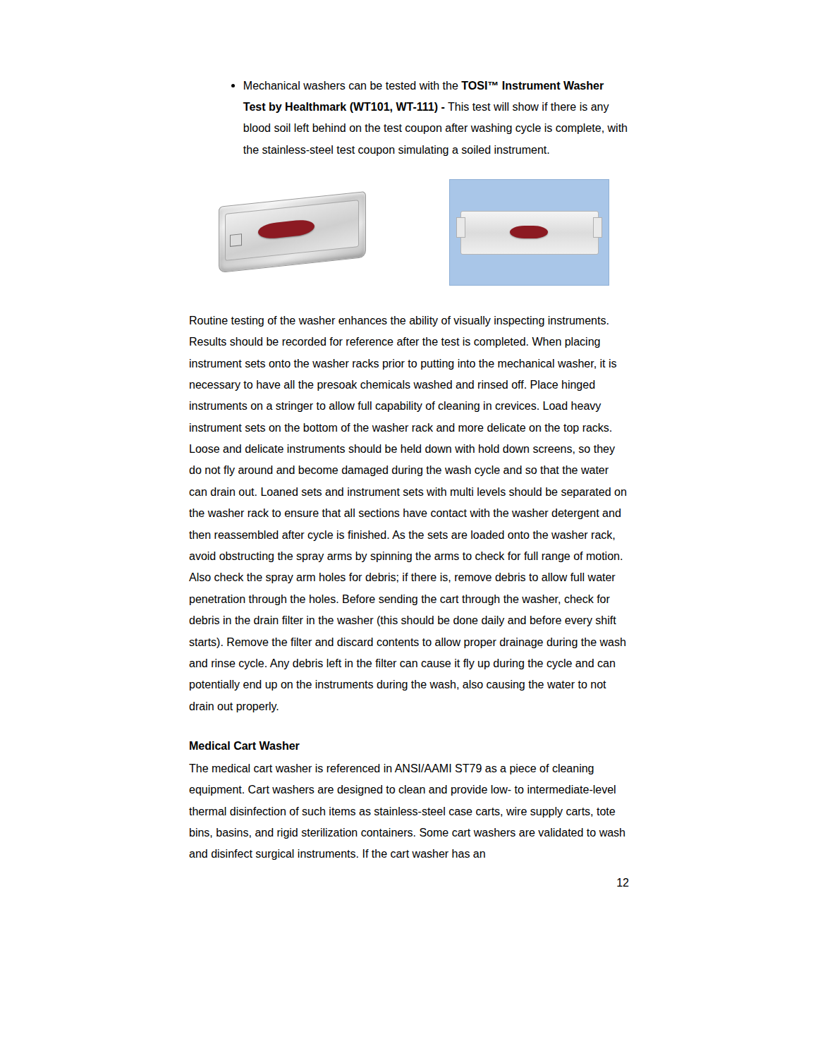Mechanical washers can be tested with the TOSI™ Instrument Washer Test by Healthmark (WT101, WT-111) - This test will show if there is any blood soil left behind on the test coupon after washing cycle is complete, with the stainless-steel test coupon simulating a soiled instrument.
Routine testing of the washer enhances the ability of visually inspecting instruments. Results should be recorded for reference after the test is completed. When placing instrument sets onto the washer racks prior to putting into the mechanical washer, it is necessary to have all the presoak chemicals washed and rinsed off. Place hinged instruments on a stringer to allow full capability of cleaning in crevices. Load heavy instrument sets on the bottom of the washer rack and more delicate on the top racks. Loose and delicate instruments should be held down with hold down screens, so they do not fly around and become damaged during the wash cycle and so that the water can drain out. Loaned sets and instrument sets with multi levels should be separated on the washer rack to ensure that all sections have contact with the washer detergent and then reassembled after cycle is finished. As the sets are loaded onto the washer rack, avoid obstructing the spray arms by spinning the arms to check for full range of motion. Also check the spray arm holes for debris; if there is, remove debris to allow full water penetration through the holes. Before sending the cart through the washer, check for debris in the drain filter in the washer (this should be done daily and before every shift starts). Remove the filter and discard contents to allow proper drainage during the wash and rinse cycle. Any debris left in the filter can cause it fly up during the cycle and can potentially end up on the instruments during the wash, also causing the water to not drain out properly.
Medical Cart Washer
The medical cart washer is referenced in ANSI/AAMI ST79 as a piece of cleaning equipment. Cart washers are designed to clean and provide low- to intermediate-level thermal disinfection of such items as stainless-steel case carts, wire supply carts, tote bins, basins, and rigid sterilization containers. Some cart washers are validated to wash and disinfect surgical instruments. If the cart washer has an
12